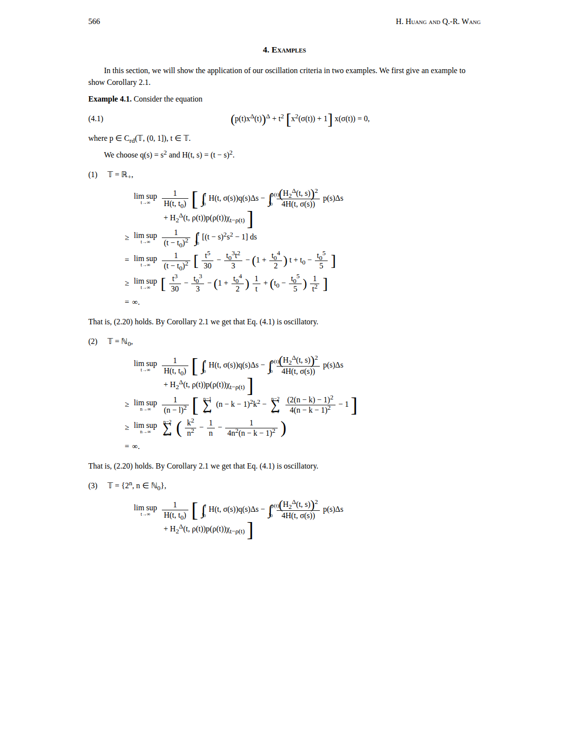566 H. Huang and Q.-R. Wang
4. Examples
In this section, we will show the application of our oscillation criteria in two examples. We first give an example to show Corollary 2.1.
Example 4.1. Consider the equation
(4.1) (p(t)xΔ(t))Δ + t2 [x2(σ(t)) + 1] x(σ(t)) = 0,
where p ∈ Crd(𝕋, (0, 1]), t ∈ 𝕋.
We choose q(s) = s2 and H(t, s) = (t − s)2.
(1) 𝕋 = ℝ+,
lim sup t→∞ 1 H(t, t0) [ ∫tt0 H(t, σ(s))q(s)Δs − ∫ρ(t) t0 (H2Δ(t, s))24H(t, σ(s)) p(s)Δs
+ H2Δ(t, ρ(t))p(ρ(t))χt−ρ(t) ]
≥ lim sup t→∞ 1(t − t0)2 ∫tt0 [(t − s)2s2 − 1] ds
= lim sup t→∞ 1(t − t0)2 [ t530 − t03t23 − (1 + t042) t + t0 − t055 ]
≥ lim sup t→∞ [ t330 − t033 − (1 + t042) 1 t + (t0 − t055) 1 t2 ]
= ∞.
That is, (2.20) holds. By Corollary 2.1 we get that Eq. (4.1) is oscillatory.
(2) 𝕋 = ℕ0,
lim sup t→∞ 1 H(t, t0) [ ∫tt0 H(t, σ(s))q(s)Δs − ∫ρ(t) t0 (H2Δ(t, s))24H(t, σ(s)) p(s)Δs
+ H2Δ(t, ρ(t))p(ρ(t))χt−ρ(t) ]
≥ lim sup n→∞ 1(n − l)2 [ ∑n−1 k=l (n − k − 1)2k2 − ∑n−2 k=l (2(n − k) − 1)24(n − k − 1)2 − 1 ]
≥ lim sup n→∞ ∑n−2 k=l ( k2 n2 − 1 n − 14n2(n − k − 1)2 )
= ∞.
That is, (2.20) holds. By Corollary 2.1 we get that Eq. (4.1) is oscillatory.
(3) 𝕋 = {2n, n ∈ ℕ0},
lim sup t→∞ 1 H(t, t0) [ ∫tt0 H(t, σ(s))q(s)Δs − ∫ρ(t) t0 (H2Δ(t, s))24H(t, σ(s)) p(s)Δs
+ H2Δ(t, ρ(t))p(ρ(t))χt−ρ(t) ]